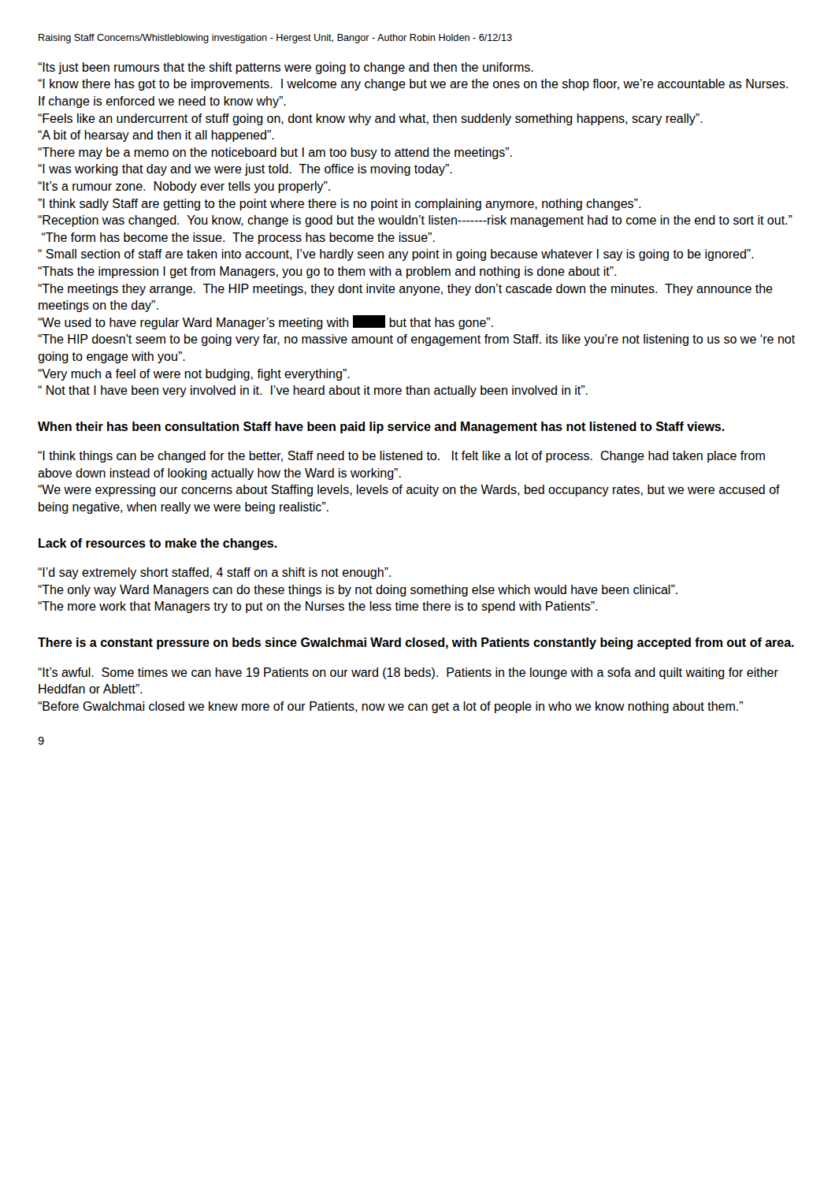Raising Staff Concerns/Whistleblowing investigation - Hergest Unit, Bangor - Author Robin Holden - 6/12/13
“Its just been rumours that the shift patterns were going to change and then the uniforms.
“I know there has got to be improvements. I welcome any change but we are the ones on the shop floor, we’re accountable as Nurses. If change is enforced we need to know why”.
“Feels like an undercurrent of stuff going on, dont know why and what, then suddenly something happens, scary really”.
“A bit of hearsay and then it all happened”.
“There may be a memo on the noticeboard but I am too busy to attend the meetings”.
“I was working that day and we were just told. The office is moving today”.
“It’s a rumour zone. Nobody ever tells you properly”.
”I think sadly Staff are getting to the point where there is no point in complaining anymore, nothing changes”.
“Reception was changed. You know, change is good but the wouldn’t listen-------risk management had to come in the end to sort it out.”
“The form has become the issue. The process has become the issue”.
“ Small section of staff are taken into account, I’ve hardly seen any point in going because whatever I say is going to be ignored”.
“Thats the impression I get from Managers, you go to them with a problem and nothing is done about it”.
“The meetings they arrange. The HIP meetings, they dont invite anyone, they don’t cascade down the minutes. They announce the meetings on the day”.
“We used to have regular Ward Manager’s meeting with but that has gone”.
“The HIP doesn't seem to be going very far, no massive amount of engagement from Staff. its like you’re not listening to us so we ‘re not going to engage with you”.
“Very much a feel of were not budging, fight everything”.
“ Not that I have been very involved in it. I’ve heard about it more than actually been involved in it”.
When their has been consultation Staff have been paid lip service and Management has not listened to Staff views.
“I think things can be changed for the better, Staff need to be listened to. It felt like a lot of process. Change had taken place from above down instead of looking actually how the Ward is working”.
“We were expressing our concerns about Staffing levels, levels of acuity on the Wards, bed occupancy rates, but we were accused of being negative, when really we were being realistic”.
Lack of resources to make the changes.
“I’d say extremely short staffed, 4 staff on a shift is not enough”.
“The only way Ward Managers can do these things is by not doing something else which would have been clinical”.
“The more work that Managers try to put on the Nurses the less time there is to spend with Patients”.
There is a constant pressure on beds since Gwalchmai Ward closed, with Patients constantly being accepted from out of area.
“It’s awful. Some times we can have 19 Patients on our ward (18 beds). Patients in the lounge with a sofa and quilt waiting for either Heddfan or Ablett”.
“Before Gwalchmai closed we knew more of our Patients, now we can get a lot of people in who we know nothing about them.”
9